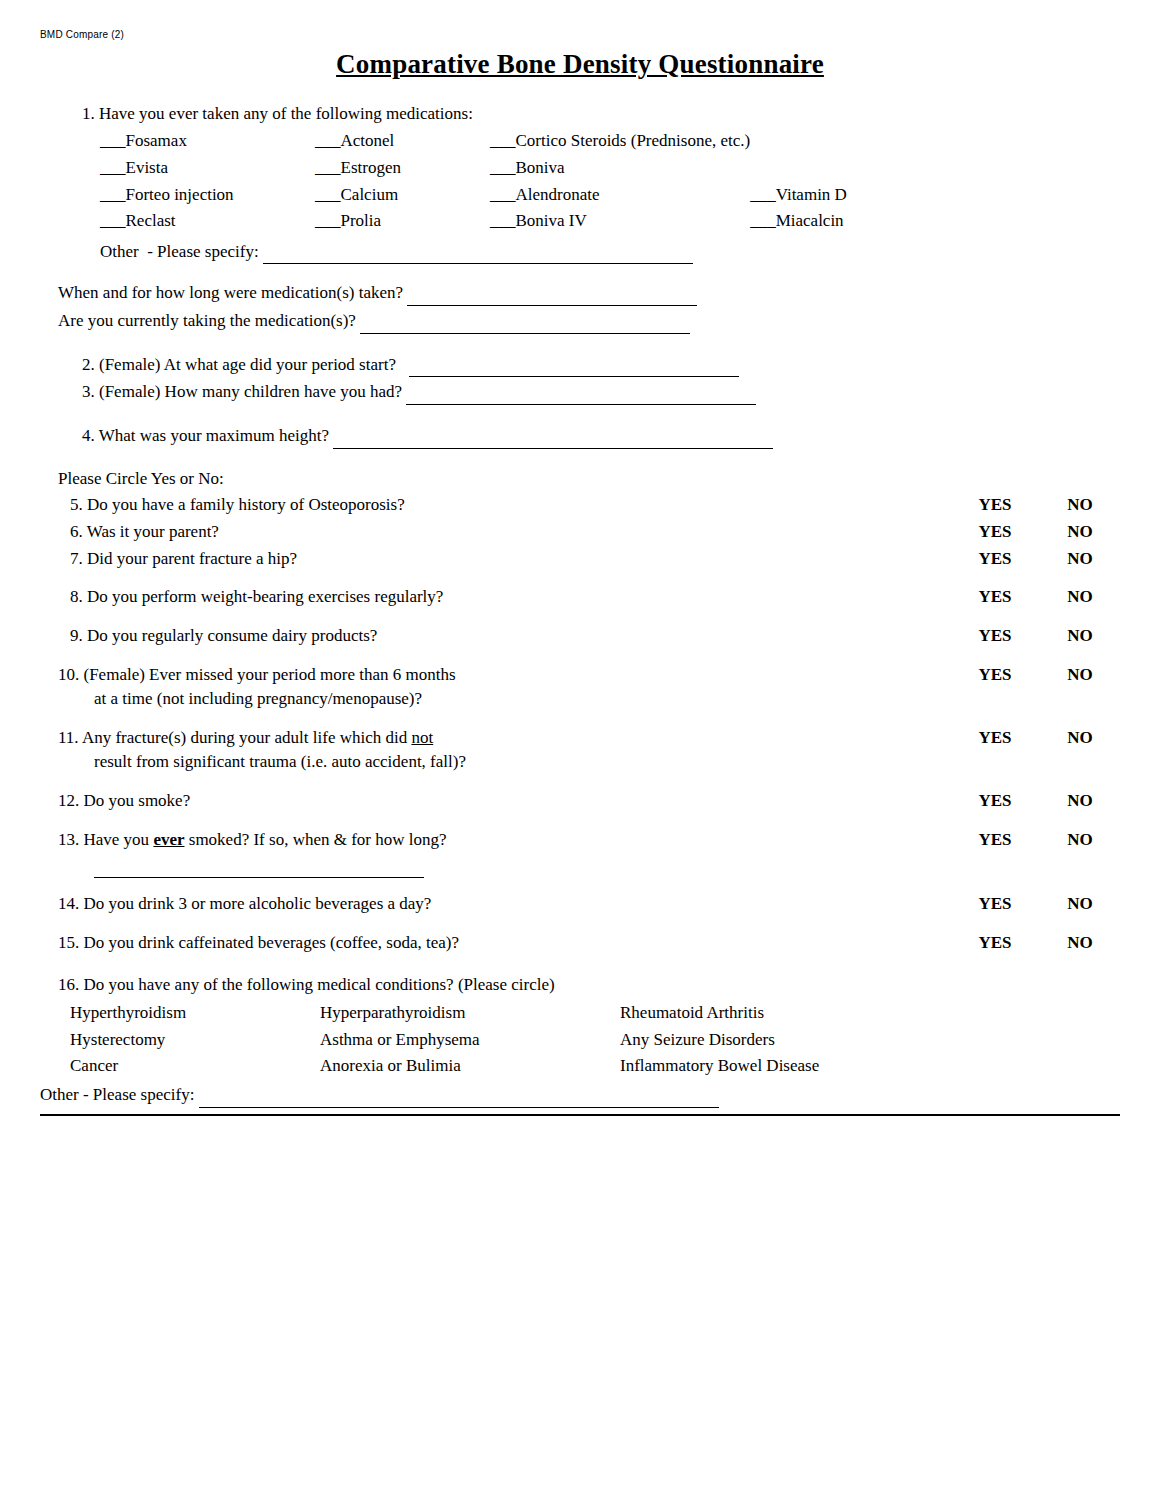BMD Compare (2)
Comparative Bone Density Questionnaire
1. Have you ever taken any of the following medications:
| ___Fosamax | ___Actonel | ___Cortico Steroids (Prednisone, etc.) | |
| ___Evista | ___Estrogen | ___Boniva | |
| ___Forteo injection | ___Calcium | ___Alendronate | ___Vitamin D |
| ___Reclast | ___Prolia | ___Boniva IV | ___Miacalcin |
Other - Please specify:
When and for how long were medication(s) taken?
Are you currently taking the medication(s)?
2. (Female) At what age did your period start?
3. (Female) How many children have you had?
4. What was your maximum height?
Please Circle Yes or No:
| 5. Do you have a family history of Osteoporosis? | YES | NO |
| 6. Was it your parent? | YES | NO |
| 7. Did your parent fracture a hip? | YES | NO |
| 8. Do you perform weight-bearing exercises regularly? | YES | NO |
| 9. Do you regularly consume dairy products? | YES | NO |
| 10. (Female) Ever missed your period more than 6 months at a time (not including pregnancy/menopause)? | YES | NO |
| 11. Any fracture(s) during your adult life which did not result from significant trauma (i.e. auto accident, fall)? | YES | NO |
| 12. Do you smoke? | YES | NO |
| 13. Have you ever smoked? If so, when & for how long? | YES | NO |
| 14. Do you drink 3 or more alcoholic beverages a day? | YES | NO |
| 15. Do you drink caffeinated beverages (coffee, soda, tea)? | YES | NO |
16. Do you have any of the following medical conditions? (Please circle)
| Hyperthyroidism | Hyperparathyroidism | Rheumatoid Arthritis |
| Hysterectomy | Asthma or Emphysema | Any Seizure Disorders |
| Cancer | Anorexia or Bulimia | Inflammatory Bowel Disease |
Other - Please specify: